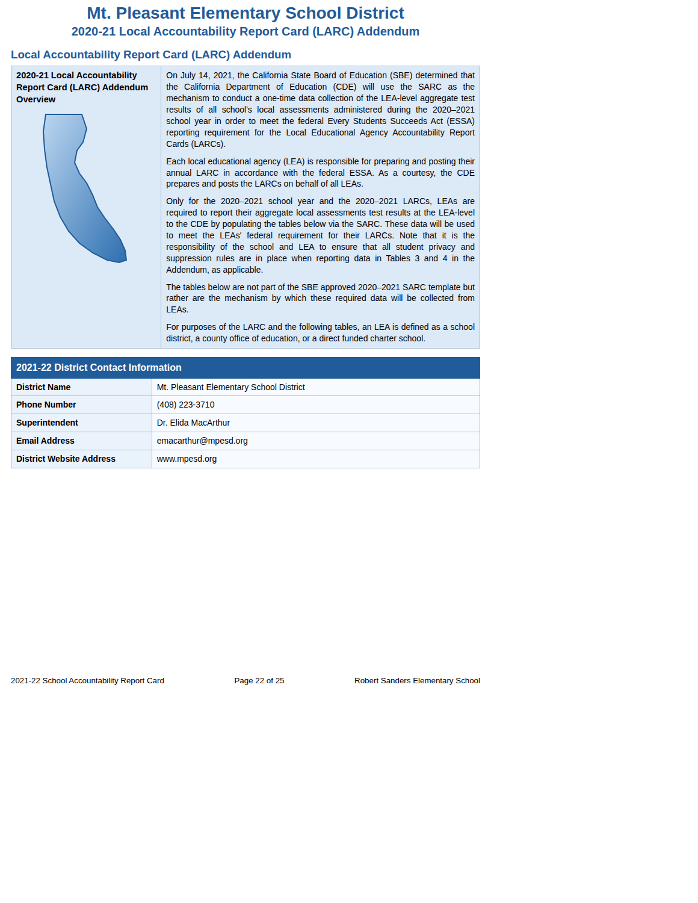Mt. Pleasant Elementary School District
2020-21 Local Accountability Report Card (LARC) Addendum
Local Accountability Report Card (LARC) Addendum
| 2020-21 Local Accountability Report Card (LARC) Addendum Overview | On July 14, 2021, the California State Board of Education (SBE) determined that the California Department of Education (CDE) will use the SARC as the mechanism to conduct a one-time data collection of the LEA-level aggregate test results of all school's local assessments administered during the 2020–2021 school year in order to meet the federal Every Students Succeeds Act (ESSA) reporting requirement for the Local Educational Agency Accountability Report Cards (LARCs). Each local educational agency (LEA) is responsible for preparing and posting their annual LARC in accordance with the federal ESSA. As a courtesy, the CDE prepares and posts the LARCs on behalf of all LEAs. Only for the 2020–2021 school year and the 2020–2021 LARCs, LEAs are required to report their aggregate local assessments test results at the LEA-level to the CDE by populating the tables below via the SARC. These data will be used to meet the LEAs' federal requirement for their LARCs. Note that it is the responsibility of the school and LEA to ensure that all student privacy and suppression rules are in place when reporting data in Tables 3 and 4 in the Addendum, as applicable. The tables below are not part of the SBE approved 2020–2021 SARC template but rather are the mechanism by which these required data will be collected from LEAs. For purposes of the LARC and the following tables, an LEA is defined as a school district, a county office of education, or a direct funded charter school. |
| 2021-22 District Contact Information |
| --- |
| District Name | Mt. Pleasant Elementary School District |
| Phone Number | (408) 223-3710 |
| Superintendent | Dr. Elida MacArthur |
| Email Address | emacarthur@mpesd.org |
| District Website Address | www.mpesd.org |
2021-22 School Accountability Report Card
Page 22 of 25
Robert Sanders Elementary School